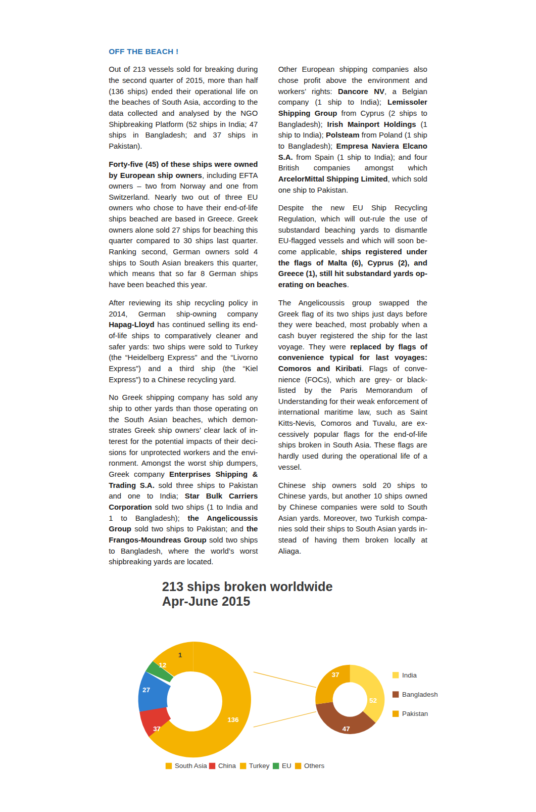Off the beach !
Out of 213 vessels sold for breaking during the second quarter of 2015, more than half (136 ships) ended their operational life on the beaches of South Asia, according to the data collected and analysed by the NGO Shipbreaking Platform (52 ships in India; 47 ships in Bangladesh; and 37 ships in Pakistan).
Forty-five (45) of these ships were owned by European ship owners, including EFTA owners – two from Norway and one from Switzerland. Nearly two out of three EU owners who chose to have their end-of-life ships beached are based in Greece. Greek owners alone sold 27 ships for beaching this quarter compared to 30 ships last quarter. Ranking second, German owners sold 4 ships to South Asian breakers this quarter, which means that so far 8 German ships have been beached this year.
After reviewing its ship recycling policy in 2014, German ship-owning company Hapag-Lloyd has continued selling its end-of-life ships to comparatively cleaner and safer yards: two ships were sold to Turkey (the “Heidelberg Express” and the “Livorno Express”) and a third ship (the “Kiel Express”) to a Chinese recycling yard.
No Greek shipping company has sold any ship to other yards than those operating on the South Asian beaches, which demonstrates Greek ship owners’ clear lack of interest for the potential impacts of their decisions for unprotected workers and the environment. Amongst the worst ship dumpers, Greek company Enterprises Shipping & Trading S.A. sold three ships to Pakistan and one to India; Star Bulk Carriers Corporation sold two ships (1 to India and 1 to Bangladesh); the Angelicoussis Group sold two ships to Pakistan; and the Frangos-Moundreas Group sold two ships to Bangladesh, where the world’s worst shipbreaking yards are located.
Other European shipping companies also chose profit above the environment and workers’ rights: Dancore NV, a Belgian company (1 ship to India); Lemissoler Shipping Group from Cyprus (2 ships to Bangladesh); Irish Mainport Holdings (1 ship to India); Polsteam from Poland (1 ship to Bangladesh); Empresa Naviera Elcano S.A. from Spain (1 ship to India); and four British companies amongst which ArcelorMittal Shipping Limited, which sold one ship to Pakistan.
Despite the new EU Ship Recycling Regulation, which will out-rule the use of substandard beaching yards to dismantle EU-flagged vessels and which will soon become applicable, ships registered under the flags of Malta (6), Cyprus (2), and Greece (1), still hit substandard yards operating on beaches.
The Angelicoussis group swapped the Greek flag of its two ships just days before they were beached, most probably when a cash buyer registered the ship for the last voyage. They were replaced by flags of convenience typical for last voyages: Comoros and Kiribati. Flags of convenience (FOCs), which are grey- or black-listed by the Paris Memorandum of Understanding for their weak enforcement of international maritime law, such as Saint Kitts-Nevis, Comoros and Tuvalu, are excessively popular flags for the end-of-life ships broken in South Asia. These flags are hardly used during the operational life of a vessel.
Chinese ship owners sold 20 ships to Chinese yards, but another 10 ships owned by Chinese companies were sold to South Asian yards. Moreover, two Turkish companies sold their ships to South Asian yards instead of having them broken locally at Aliaga.
213 ships broken worldwide
Apr-June 2015
136 37 27 12 1 52 47 37 India Bangladesh Pakistan South Asia China Turkey EU Others